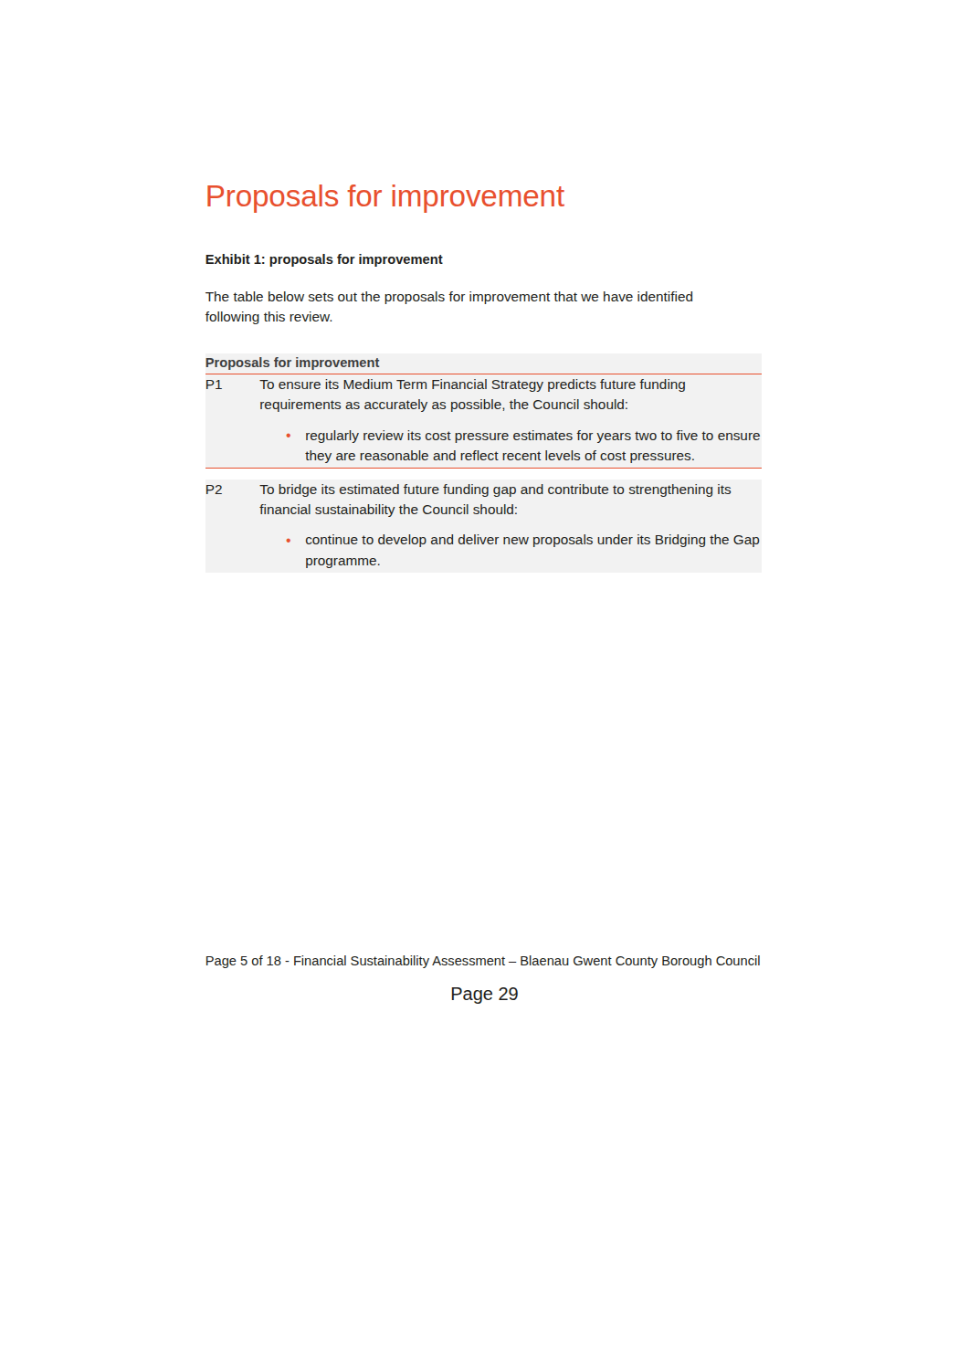Proposals for improvement
Exhibit 1: proposals for improvement
The table below sets out the proposals for improvement that we have identified following this review.
| Proposals for improvement |
| --- |
| P1 | To ensure its Medium Term Financial Strategy predicts future funding requirements as accurately as possible, the Council should: regularly review its cost pressure estimates for years two to five to ensure they are reasonable and reflect recent levels of cost pressures. |
| P2 | To bridge its estimated future funding gap and contribute to strengthening its financial sustainability the Council should: continue to develop and deliver new proposals under its Bridging the Gap programme. |
Page 5 of 18 - Financial Sustainability Assessment – Blaenau Gwent County Borough Council
Page 29